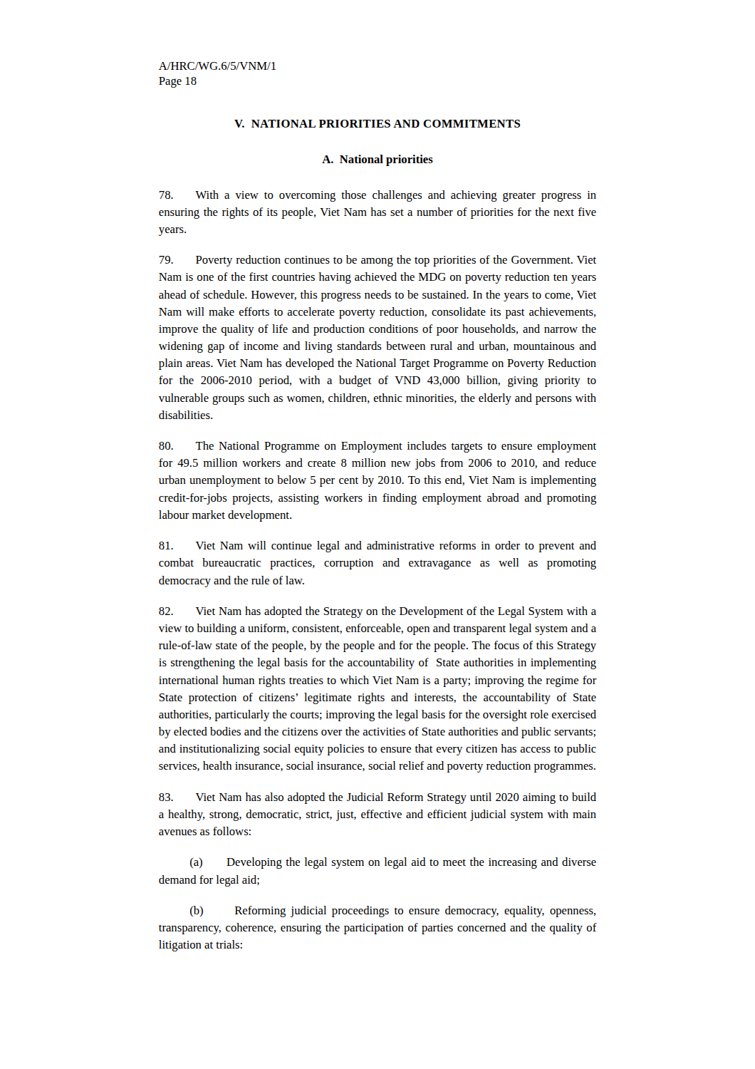A/HRC/WG.6/5/VNM/1
Page 18
V. NATIONAL PRIORITIES AND COMMITMENTS
A. National priorities
78. With a view to overcoming those challenges and achieving greater progress in ensuring the rights of its people, Viet Nam has set a number of priorities for the next five years.
79. Poverty reduction continues to be among the top priorities of the Government. Viet Nam is one of the first countries having achieved the MDG on poverty reduction ten years ahead of schedule. However, this progress needs to be sustained. In the years to come, Viet Nam will make efforts to accelerate poverty reduction, consolidate its past achievements, improve the quality of life and production conditions of poor households, and narrow the widening gap of income and living standards between rural and urban, mountainous and plain areas. Viet Nam has developed the National Target Programme on Poverty Reduction for the 2006-2010 period, with a budget of VND 43,000 billion, giving priority to vulnerable groups such as women, children, ethnic minorities, the elderly and persons with disabilities.
80. The National Programme on Employment includes targets to ensure employment for 49.5 million workers and create 8 million new jobs from 2006 to 2010, and reduce urban unemployment to below 5 per cent by 2010. To this end, Viet Nam is implementing credit-for-jobs projects, assisting workers in finding employment abroad and promoting labour market development.
81. Viet Nam will continue legal and administrative reforms in order to prevent and combat bureaucratic practices, corruption and extravagance as well as promoting democracy and the rule of law.
82. Viet Nam has adopted the Strategy on the Development of the Legal System with a view to building a uniform, consistent, enforceable, open and transparent legal system and a rule-of-law state of the people, by the people and for the people. The focus of this Strategy is strengthening the legal basis for the accountability of State authorities in implementing international human rights treaties to which Viet Nam is a party; improving the regime for State protection of citizens’ legitimate rights and interests, the accountability of State authorities, particularly the courts; improving the legal basis for the oversight role exercised by elected bodies and the citizens over the activities of State authorities and public servants; and institutionalizing social equity policies to ensure that every citizen has access to public services, health insurance, social insurance, social relief and poverty reduction programmes.
83. Viet Nam has also adopted the Judicial Reform Strategy until 2020 aiming to build a healthy, strong, democratic, strict, just, effective and efficient judicial system with main avenues as follows:
(a) Developing the legal system on legal aid to meet the increasing and diverse demand for legal aid;
(b) Reforming judicial proceedings to ensure democracy, equality, openness, transparency, coherence, ensuring the participation of parties concerned and the quality of litigation at trials: